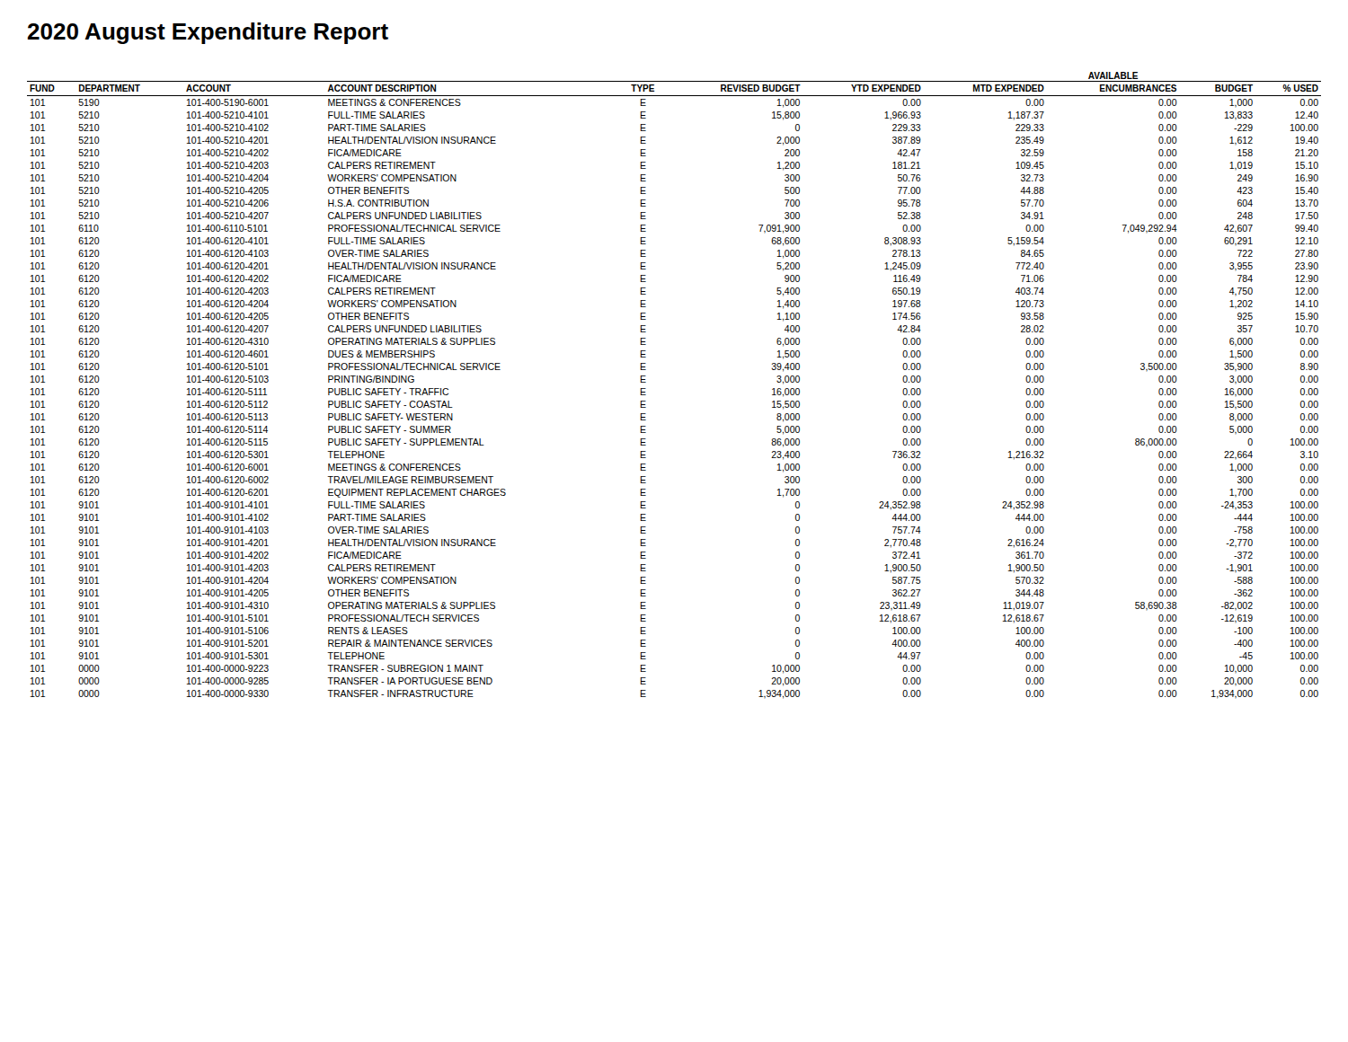2020 August Expenditure Report
| | AVAILABLE | |
| --- | --- | --- |
| FUND | DEPARTMENT | ACCOUNT | ACCOUNT DESCRIPTION | TYPE | REVISED BUDGET | YTD EXPENDED | MTD EXPENDED | ENCUMBRANCES | BUDGET | % USED |
| 101 | 5190 | 101-400-5190-6001 | MEETINGS & CONFERENCES | E | 1,000 | 0.00 | 0.00 | 0.00 | 1,000 | 0.00 |
| 101 | 5210 | 101-400-5210-4101 | FULL-TIME SALARIES | E | 15,800 | 1,966.93 | 1,187.37 | 0.00 | 13,833 | 12.40 |
| 101 | 5210 | 101-400-5210-4102 | PART-TIME SALARIES | E | 0 | 229.33 | 229.33 | 0.00 | -229 | 100.00 |
| 101 | 5210 | 101-400-5210-4201 | HEALTH/DENTAL/VISION INSURANCE | E | 2,000 | 387.89 | 235.49 | 0.00 | 1,612 | 19.40 |
| 101 | 5210 | 101-400-5210-4202 | FICA/MEDICARE | E | 200 | 42.47 | 32.59 | 0.00 | 158 | 21.20 |
| 101 | 5210 | 101-400-5210-4203 | CALPERS RETIREMENT | E | 1,200 | 181.21 | 109.45 | 0.00 | 1,019 | 15.10 |
| 101 | 5210 | 101-400-5210-4204 | WORKERS' COMPENSATION | E | 300 | 50.76 | 32.73 | 0.00 | 249 | 16.90 |
| 101 | 5210 | 101-400-5210-4205 | OTHER BENEFITS | E | 500 | 77.00 | 44.88 | 0.00 | 423 | 15.40 |
| 101 | 5210 | 101-400-5210-4206 | H.S.A. CONTRIBUTION | E | 700 | 95.78 | 57.70 | 0.00 | 604 | 13.70 |
| 101 | 5210 | 101-400-5210-4207 | CALPERS UNFUNDED LIABILITIES | E | 300 | 52.38 | 34.91 | 0.00 | 248 | 17.50 |
| 101 | 6110 | 101-400-6110-5101 | PROFESSIONAL/TECHNICAL SERVICE | E | 7,091,900 | 0.00 | 0.00 | 7,049,292.94 | 42,607 | 99.40 |
| 101 | 6120 | 101-400-6120-4101 | FULL-TIME SALARIES | E | 68,600 | 8,308.93 | 5,159.54 | 0.00 | 60,291 | 12.10 |
| 101 | 6120 | 101-400-6120-4103 | OVER-TIME SALARIES | E | 1,000 | 278.13 | 84.65 | 0.00 | 722 | 27.80 |
| 101 | 6120 | 101-400-6120-4201 | HEALTH/DENTAL/VISION INSURANCE | E | 5,200 | 1,245.09 | 772.40 | 0.00 | 3,955 | 23.90 |
| 101 | 6120 | 101-400-6120-4202 | FICA/MEDICARE | E | 900 | 116.49 | 71.06 | 0.00 | 784 | 12.90 |
| 101 | 6120 | 101-400-6120-4203 | CALPERS RETIREMENT | E | 5,400 | 650.19 | 403.74 | 0.00 | 4,750 | 12.00 |
| 101 | 6120 | 101-400-6120-4204 | WORKERS' COMPENSATION | E | 1,400 | 197.68 | 120.73 | 0.00 | 1,202 | 14.10 |
| 101 | 6120 | 101-400-6120-4205 | OTHER BENEFITS | E | 1,100 | 174.56 | 93.58 | 0.00 | 925 | 15.90 |
| 101 | 6120 | 101-400-6120-4207 | CALPERS UNFUNDED LIABILITIES | E | 400 | 42.84 | 28.02 | 0.00 | 357 | 10.70 |
| 101 | 6120 | 101-400-6120-4310 | OPERATING MATERIALS & SUPPLIES | E | 6,000 | 0.00 | 0.00 | 0.00 | 6,000 | 0.00 |
| 101 | 6120 | 101-400-6120-4601 | DUES & MEMBERSHIPS | E | 1,500 | 0.00 | 0.00 | 0.00 | 1,500 | 0.00 |
| 101 | 6120 | 101-400-6120-5101 | PROFESSIONAL/TECHNICAL SERVICE | E | 39,400 | 0.00 | 0.00 | 3,500.00 | 35,900 | 8.90 |
| 101 | 6120 | 101-400-6120-5103 | PRINTING/BINDING | E | 3,000 | 0.00 | 0.00 | 0.00 | 3,000 | 0.00 |
| 101 | 6120 | 101-400-6120-5111 | PUBLIC SAFETY - TRAFFIC | E | 16,000 | 0.00 | 0.00 | 0.00 | 16,000 | 0.00 |
| 101 | 6120 | 101-400-6120-5112 | PUBLIC SAFETY - COASTAL | E | 15,500 | 0.00 | 0.00 | 0.00 | 15,500 | 0.00 |
| 101 | 6120 | 101-400-6120-5113 | PUBLIC SAFETY- WESTERN | E | 8,000 | 0.00 | 0.00 | 0.00 | 8,000 | 0.00 |
| 101 | 6120 | 101-400-6120-5114 | PUBLIC SAFETY - SUMMER | E | 5,000 | 0.00 | 0.00 | 0.00 | 5,000 | 0.00 |
| 101 | 6120 | 101-400-6120-5115 | PUBLIC SAFETY - SUPPLEMENTAL | E | 86,000 | 0.00 | 0.00 | 86,000.00 | 0 | 100.00 |
| 101 | 6120 | 101-400-6120-5301 | TELEPHONE | E | 23,400 | 736.32 | 1,216.32 | 0.00 | 22,664 | 3.10 |
| 101 | 6120 | 101-400-6120-6001 | MEETINGS & CONFERENCES | E | 1,000 | 0.00 | 0.00 | 0.00 | 1,000 | 0.00 |
| 101 | 6120 | 101-400-6120-6002 | TRAVEL/MILEAGE REIMBURSEMENT | E | 300 | 0.00 | 0.00 | 0.00 | 300 | 0.00 |
| 101 | 6120 | 101-400-6120-6201 | EQUIPMENT REPLACEMENT CHARGES | E | 1,700 | 0.00 | 0.00 | 0.00 | 1,700 | 0.00 |
| 101 | 9101 | 101-400-9101-4101 | FULL-TIME SALARIES | E | 0 | 24,352.98 | 24,352.98 | 0.00 | -24,353 | 100.00 |
| 101 | 9101 | 101-400-9101-4102 | PART-TIME SALARIES | E | 0 | 444.00 | 444.00 | 0.00 | -444 | 100.00 |
| 101 | 9101 | 101-400-9101-4103 | OVER-TIME SALARIES | E | 0 | 757.74 | 0.00 | 0.00 | -758 | 100.00 |
| 101 | 9101 | 101-400-9101-4201 | HEALTH/DENTAL/VISION INSURANCE | E | 0 | 2,770.48 | 2,616.24 | 0.00 | -2,770 | 100.00 |
| 101 | 9101 | 101-400-9101-4202 | FICA/MEDICARE | E | 0 | 372.41 | 361.70 | 0.00 | -372 | 100.00 |
| 101 | 9101 | 101-400-9101-4203 | CALPERS RETIREMENT | E | 0 | 1,900.50 | 1,900.50 | 0.00 | -1,901 | 100.00 |
| 101 | 9101 | 101-400-9101-4204 | WORKERS' COMPENSATION | E | 0 | 587.75 | 570.32 | 0.00 | -588 | 100.00 |
| 101 | 9101 | 101-400-9101-4205 | OTHER BENEFITS | E | 0 | 362.27 | 344.48 | 0.00 | -362 | 100.00 |
| 101 | 9101 | 101-400-9101-4310 | OPERATING MATERIALS & SUPPLIES | E | 0 | 23,311.49 | 11,019.07 | 58,690.38 | -82,002 | 100.00 |
| 101 | 9101 | 101-400-9101-5101 | PROFESSIONAL/TECH SERVICES | E | 0 | 12,618.67 | 12,618.67 | 0.00 | -12,619 | 100.00 |
| 101 | 9101 | 101-400-9101-5106 | RENTS & LEASES | E | 0 | 100.00 | 100.00 | 0.00 | -100 | 100.00 |
| 101 | 9101 | 101-400-9101-5201 | REPAIR & MAINTENANCE SERVICES | E | 0 | 400.00 | 400.00 | 0.00 | -400 | 100.00 |
| 101 | 9101 | 101-400-9101-5301 | TELEPHONE | E | 0 | 44.97 | 0.00 | 0.00 | -45 | 100.00 |
| 101 | 0000 | 101-400-0000-9223 | TRANSFER - SUBREGION 1 MAINT | E | 10,000 | 0.00 | 0.00 | 0.00 | 10,000 | 0.00 |
| 101 | 0000 | 101-400-0000-9285 | TRANSFER - IA PORTUGUESE BEND | E | 20,000 | 0.00 | 0.00 | 0.00 | 20,000 | 0.00 |
| 101 | 0000 | 101-400-0000-9330 | TRANSFER - INFRASTRUCTURE | E | 1,934,000 | 0.00 | 0.00 | 0.00 | 1,934,000 | 0.00 |